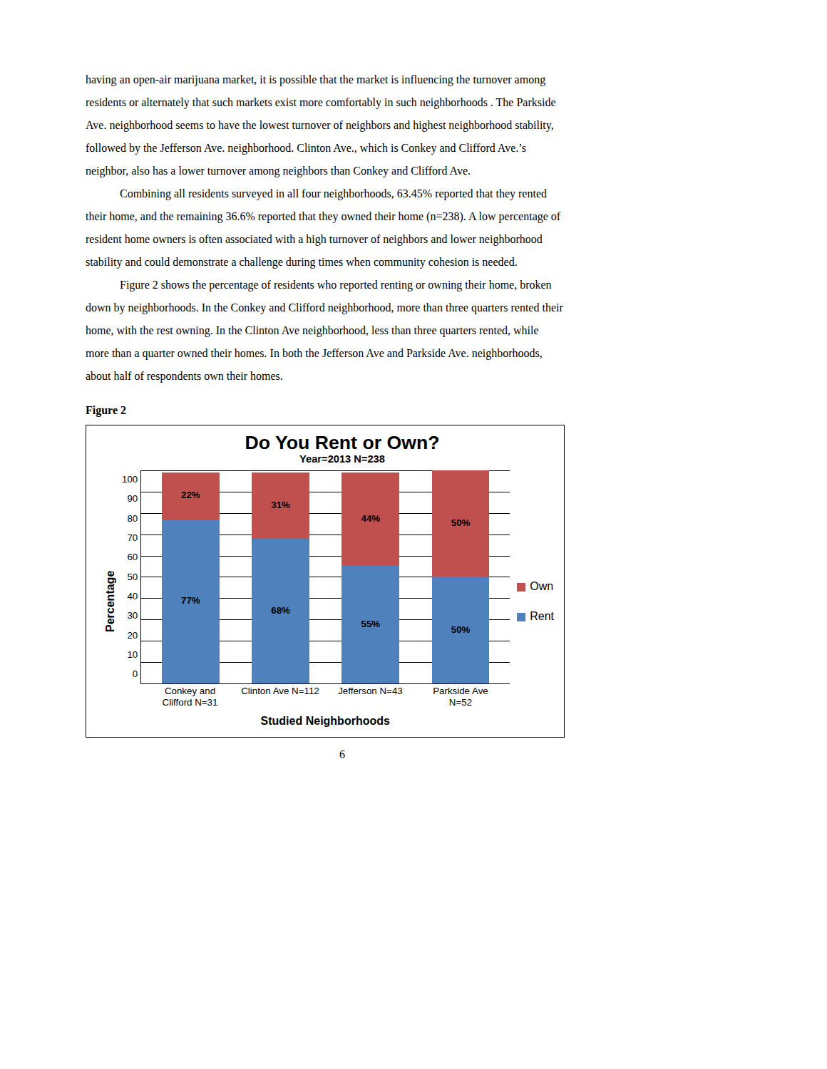having an open-air marijuana market, it is possible that the market is influencing the turnover among residents or alternately that such markets exist more comfortably in such neighborhoods . The Parkside Ave. neighborhood seems to have the lowest turnover of neighbors and highest neighborhood stability, followed by the Jefferson Ave. neighborhood. Clinton Ave., which is Conkey and Clifford Ave.’s neighbor, also has a lower turnover among neighbors than Conkey and Clifford Ave.
Combining all residents surveyed in all four neighborhoods, 63.45% reported that they rented their home, and the remaining 36.6% reported that they owned their home (n=238). A low percentage of resident home owners is often associated with a high turnover of neighbors and lower neighborhood stability and could demonstrate a challenge during times when community cohesion is needed.
Figure 2 shows the percentage of residents who reported renting or owning their home, broken down by neighborhoods. In the Conkey and Clifford neighborhood, more than three quarters rented their home, with the rest owning. In the Clinton Ave neighborhood, less than three quarters rented, while more than a quarter owned their homes. In both the Jefferson Ave and Parkside Ave. neighborhoods, about half of respondents own their homes.
Figure 2
Do You Rent or Own?
Year=2013 N=238
Percentage
100
90
80
70
60
50
40
30
20
10
0
22%
77%
31%
68%
44%
55%
50%
50%
Conkey and Clifford N=31
Clinton Ave N=112
Jefferson N=43
Parkside Ave N=52
Studied Neighborhoods
Own
Rent
6